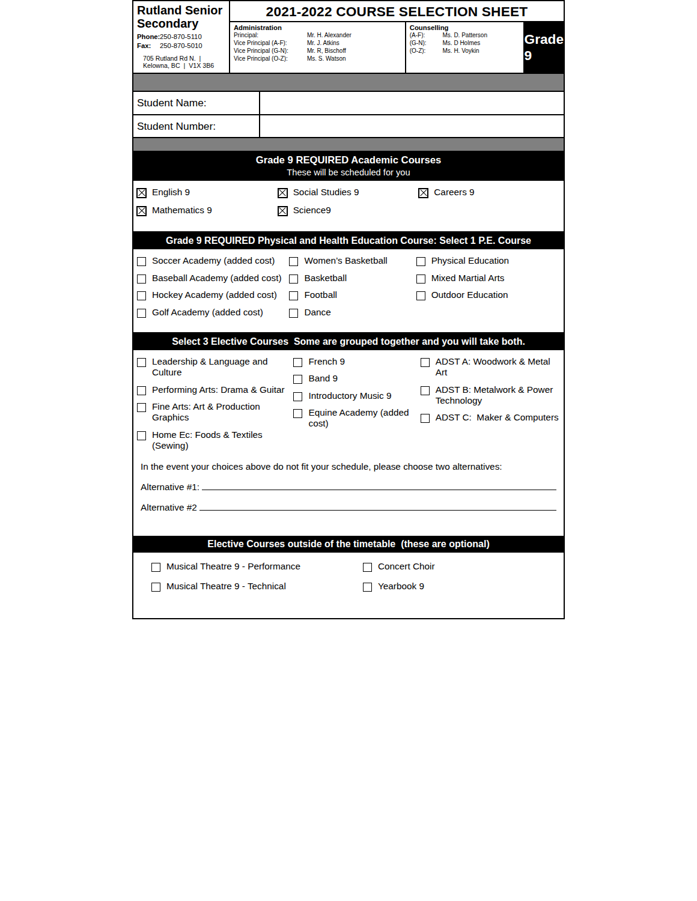Rutland Senior Secondary
Phone: 250-870-5110
Fax: 250-870-5010
705 Rutland Rd N. | Kelowna, BC | V1X 3B6
2021-2022 COURSE SELECTION SHEET
Administration
| Principal: | Mr. H. Alexander |
| Vice Principal (A-F): | Mr. J. Atkins |
| Vice Principal (G-N): | Mr. R, Bischoff |
| Vice Principal (O-Z): | Ms. S. Watson |
Counselling
| (A-F): | Ms. D. Patterson |
| (G-N): | Ms. D Holmes |
| (O-Z): | Ms. H. Voykin |
Grade 9
Student Name:
Student Number:
Grade 9 REQUIRED Academic Courses These will be scheduled for you
English 9
Mathematics 9
Social Studies 9
Science9
Careers 9
Grade 9 REQUIRED Physical and Health Education Course: Select 1 P.E. Course
Soccer Academy (added cost)
Baseball Academy (added cost)
Hockey Academy (added cost)
Golf Academy (added cost)
Women’s Basketball
Basketball
Football
Dance
Physical Education
Mixed Martial Arts
Outdoor Education
Select 3 Elective Courses Some are grouped together and you will take both.
Leadership & Language and Culture
Performing Arts: Drama & Guitar
Fine Arts: Art & Production Graphics
Home Ec: Foods & Textiles (Sewing)
French 9
Band 9
Introductory Music 9
Equine Academy (added cost)
ADST A: Woodwork & Metal Art
ADST B: Metalwork & Power Technology
ADST C: Maker & Computers
In the event your choices above do not fit your schedule, please choose two alternatives:
Alternative #1:
Alternative #2
Elective Courses outside of the timetable (these are optional)
Musical Theatre 9 - Performance
Musical Theatre 9 - Technical
Concert Choir
Yearbook 9